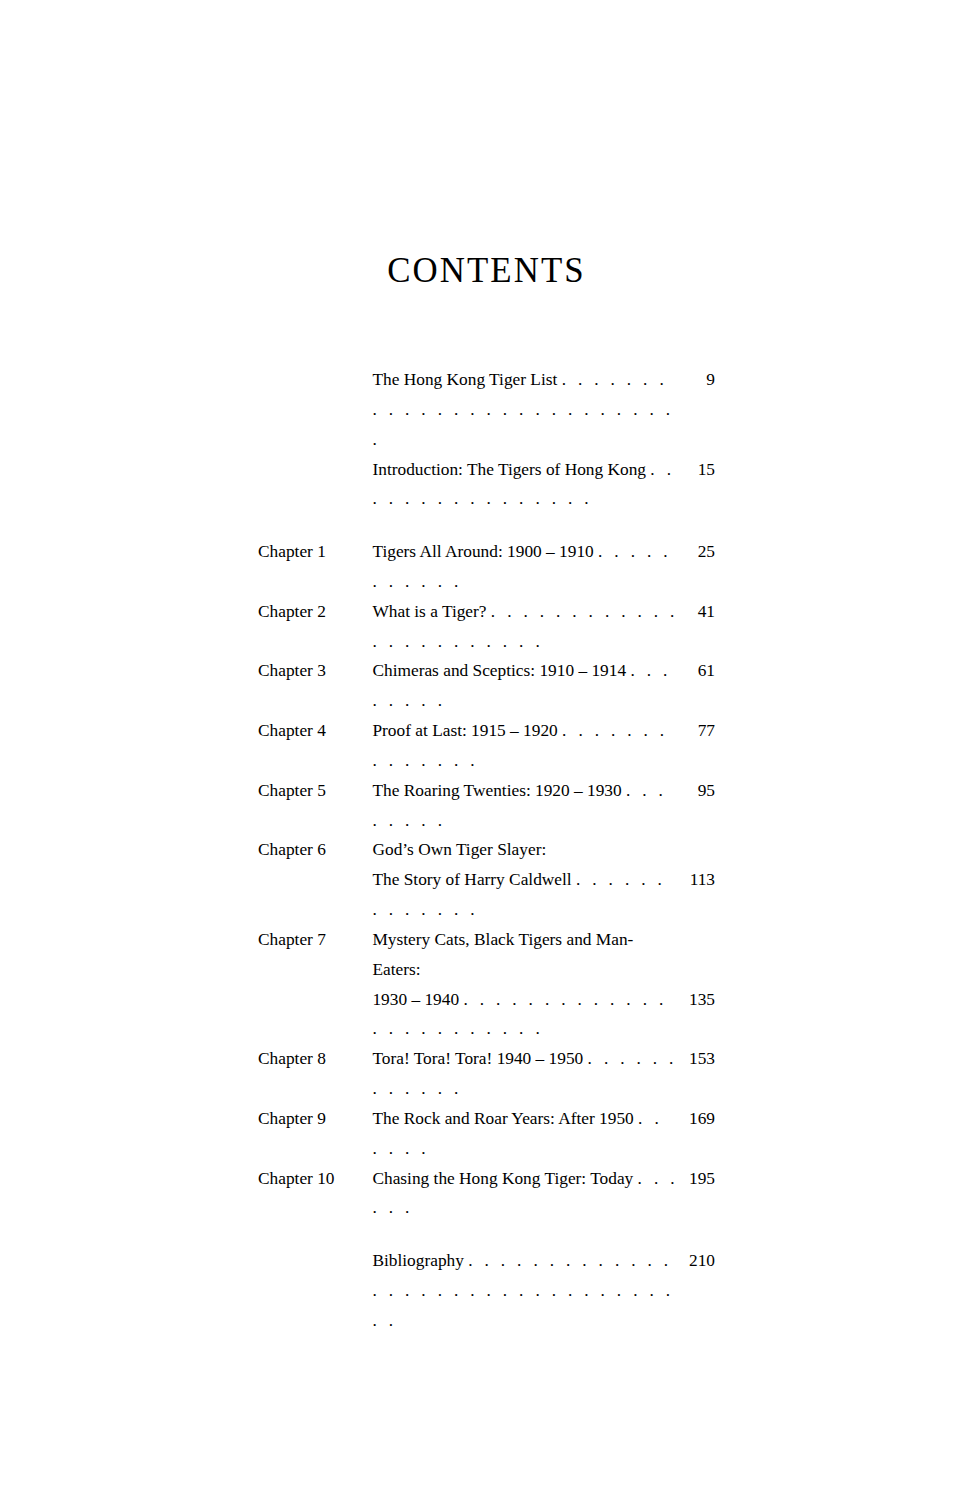CONTENTS
| | The Hong Kong Tiger List . . . . . . . . . . . . . . . . . . . . . . . . . . . | 9 |
| | Introduction: The Tigers of Hong Kong . . . . . . . . . . . . . . . . | 15 |
| Chapter 1 | Tigers All Around: 1900 – 1910 . . . . . . . . . . . | 25 |
| Chapter 2 | What is a Tiger? . . . . . . . . . . . . . . . . . . . . . . . | 41 |
| Chapter 3 | Chimeras and Sceptics: 1910 – 1914 . . . . . . . . | 61 |
| Chapter 4 | Proof at Last: 1915 – 1920 . . . . . . . . . . . . . . | 77 |
| Chapter 5 | The Roaring Twenties: 1920 – 1930 . . . . . . . . | 95 |
| Chapter 6 | God’s Own Tiger Slayer: | |
| | The Story of Harry Caldwell . . . . . . . . . . . . . | 113 |
| Chapter 7 | Mystery Cats, Black Tigers and Man-Eaters: | |
| | 1930 – 1940 . . . . . . . . . . . . . . . . . . . . . . . . | 135 |
| Chapter 8 | Tora! Tora! Tora! 1940 – 1950 . . . . . . . . . . . . | 153 |
| Chapter 9 | The Rock and Roar Years: After 1950 . . . . . . | 169 |
| Chapter 10 | Chasing the Hong Kong Tiger: Today . . . . . . | 195 |
| | Bibliography . . . . . . . . . . . . . . . . . . . . . . . . . . . . . . . . . . | 210 |